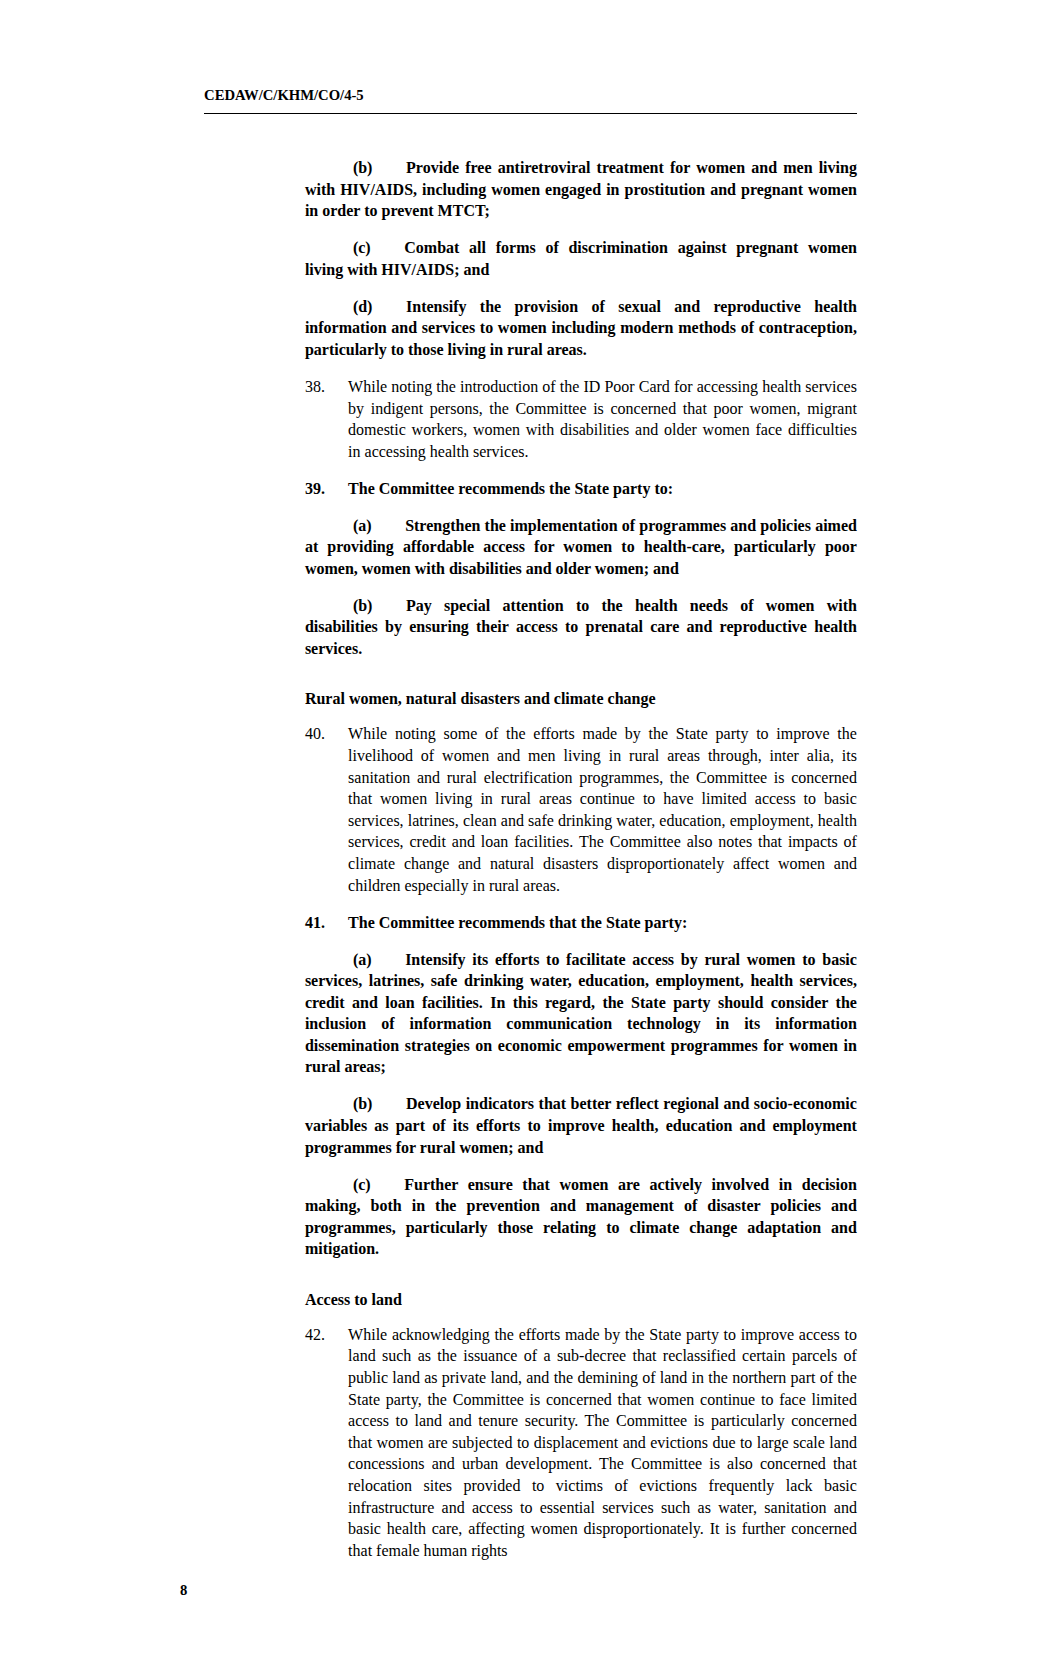CEDAW/C/KHM/CO/4-5
(b) Provide free antiretroviral treatment for women and men living with HIV/AIDS, including women engaged in prostitution and pregnant women in order to prevent MTCT;
(c) Combat all forms of discrimination against pregnant women living with HIV/AIDS; and
(d) Intensify the provision of sexual and reproductive health information and services to women including modern methods of contraception, particularly to those living in rural areas.
38. While noting the introduction of the ID Poor Card for accessing health services by indigent persons, the Committee is concerned that poor women, migrant domestic workers, women with disabilities and older women face difficulties in accessing health services.
39. The Committee recommends the State party to:
(a) Strengthen the implementation of programmes and policies aimed at providing affordable access for women to health-care, particularly poor women, women with disabilities and older women; and
(b) Pay special attention to the health needs of women with disabilities by ensuring their access to prenatal care and reproductive health services.
Rural women, natural disasters and climate change
40. While noting some of the efforts made by the State party to improve the livelihood of women and men living in rural areas through, inter alia, its sanitation and rural electrification programmes, the Committee is concerned that women living in rural areas continue to have limited access to basic services, latrines, clean and safe drinking water, education, employment, health services, credit and loan facilities. The Committee also notes that impacts of climate change and natural disasters disproportionately affect women and children especially in rural areas.
41. The Committee recommends that the State party:
(a) Intensify its efforts to facilitate access by rural women to basic services, latrines, safe drinking water, education, employment, health services, credit and loan facilities. In this regard, the State party should consider the inclusion of information communication technology in its information dissemination strategies on economic empowerment programmes for women in rural areas;
(b) Develop indicators that better reflect regional and socio-economic variables as part of its efforts to improve health, education and employment programmes for rural women; and
(c) Further ensure that women are actively involved in decision making, both in the prevention and management of disaster policies and programmes, particularly those relating to climate change adaptation and mitigation.
Access to land
42. While acknowledging the efforts made by the State party to improve access to land such as the issuance of a sub-decree that reclassified certain parcels of public land as private land, and the demining of land in the northern part of the State party, the Committee is concerned that women continue to face limited access to land and tenure security. The Committee is particularly concerned that women are subjected to displacement and evictions due to large scale land concessions and urban development. The Committee is also concerned that relocation sites provided to victims of evictions frequently lack basic infrastructure and access to essential services such as water, sanitation and basic health care, affecting women disproportionately. It is further concerned that female human rights
8